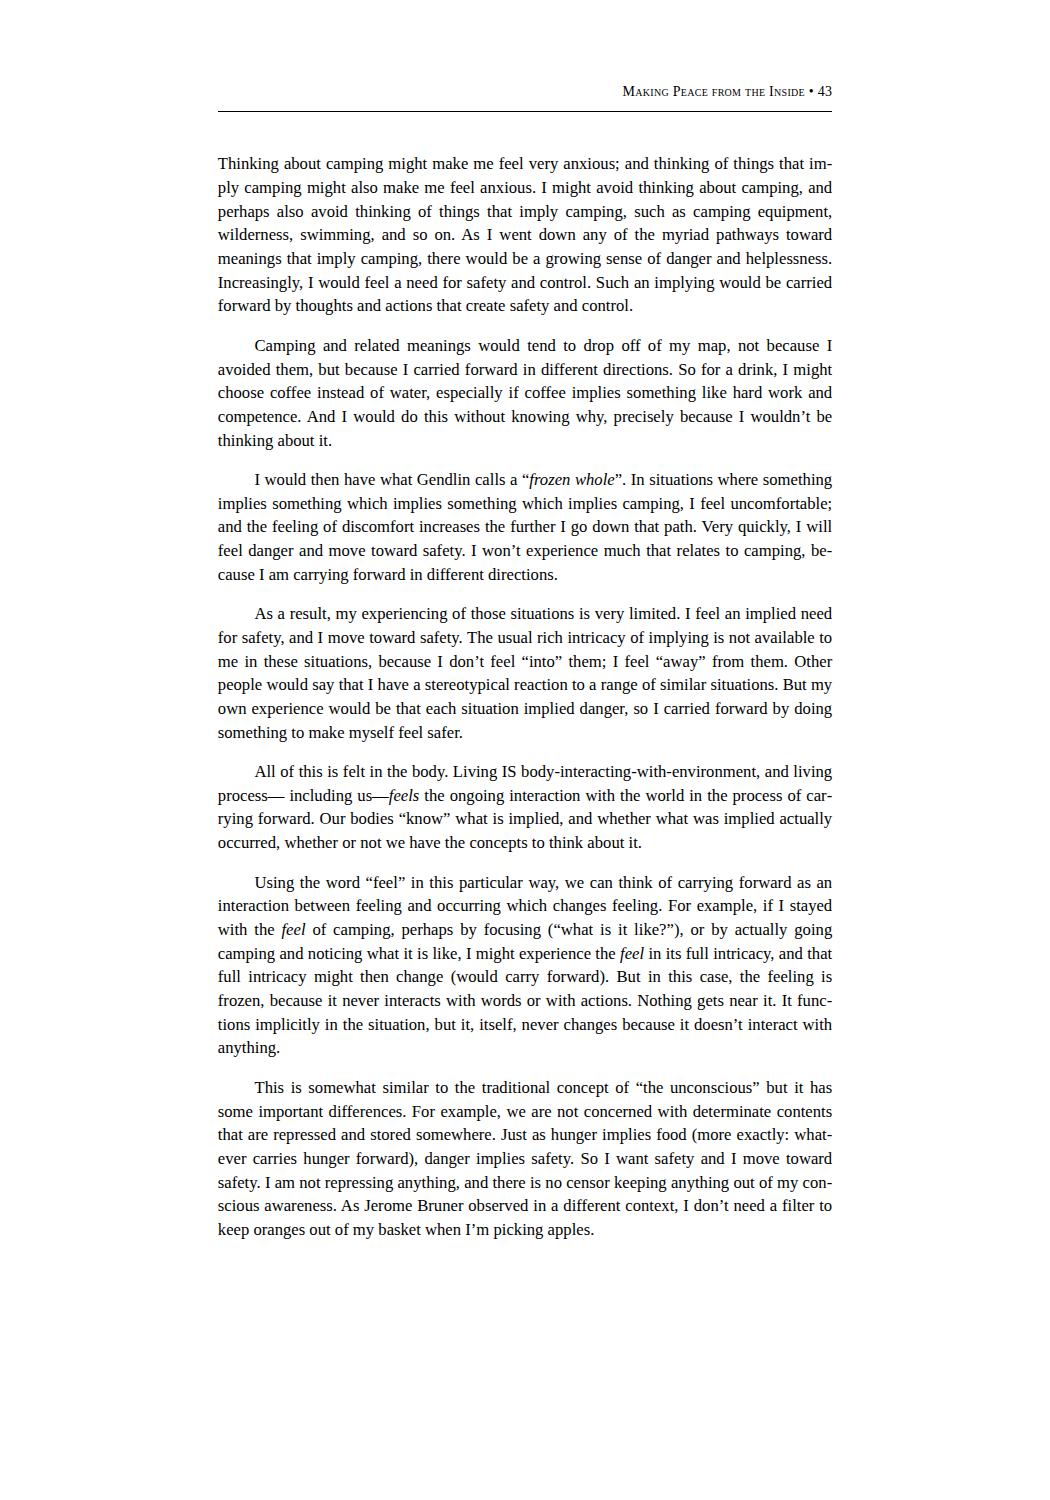Making Peace from the Inside • 43
Thinking about camping might make me feel very anxious; and thinking of things that imply camping might also make me feel anxious. I might avoid thinking about camping, and perhaps also avoid thinking of things that imply camping, such as camping equipment, wilderness, swimming, and so on. As I went down any of the myriad pathways toward meanings that imply camping, there would be a growing sense of danger and helplessness. Increasingly, I would feel a need for safety and control. Such an implying would be carried forward by thoughts and actions that create safety and control.
Camping and related meanings would tend to drop off of my map, not because I avoided them, but because I carried forward in different directions. So for a drink, I might choose coffee instead of water, especially if coffee implies something like hard work and competence. And I would do this without knowing why, precisely because I wouldn’t be thinking about it.
I would then have what Gendlin calls a “frozen whole”. In situations where something implies something which implies something which implies camping, I feel uncomfortable; and the feeling of discomfort increases the further I go down that path. Very quickly, I will feel danger and move toward safety. I won’t experience much that relates to camping, because I am carrying forward in different directions.
As a result, my experiencing of those situations is very limited. I feel an implied need for safety, and I move toward safety. The usual rich intricacy of implying is not available to me in these situations, because I don’t feel “into” them; I feel “away” from them. Other people would say that I have a stereotypical reaction to a range of similar situations. But my own experience would be that each situation implied danger, so I carried forward by doing something to make myself feel safer.
All of this is felt in the body. Living IS body-interacting-with-environment, and living process— including us—feels the ongoing interaction with the world in the process of carrying forward. Our bodies “know” what is implied, and whether what was implied actually occurred, whether or not we have the concepts to think about it.
Using the word “feel” in this particular way, we can think of carrying forward as an interaction between feeling and occurring which changes feeling. For example, if I stayed with the feel of camping, perhaps by focusing (“what is it like?”), or by actually going camping and noticing what it is like, I might experience the feel in its full intricacy, and that full intricacy might then change (would carry forward). But in this case, the feeling is frozen, because it never interacts with words or with actions. Nothing gets near it. It functions implicitly in the situation, but it, itself, never changes because it doesn’t interact with anything.
This is somewhat similar to the traditional concept of “the unconscious” but it has some important differences. For example, we are not concerned with determinate contents that are repressed and stored somewhere. Just as hunger implies food (more exactly: whatever carries hunger forward), danger implies safety. So I want safety and I move toward safety. I am not repressing anything, and there is no censor keeping anything out of my conscious awareness. As Jerome Bruner observed in a different context, I don’t need a filter to keep oranges out of my basket when I’m picking apples.